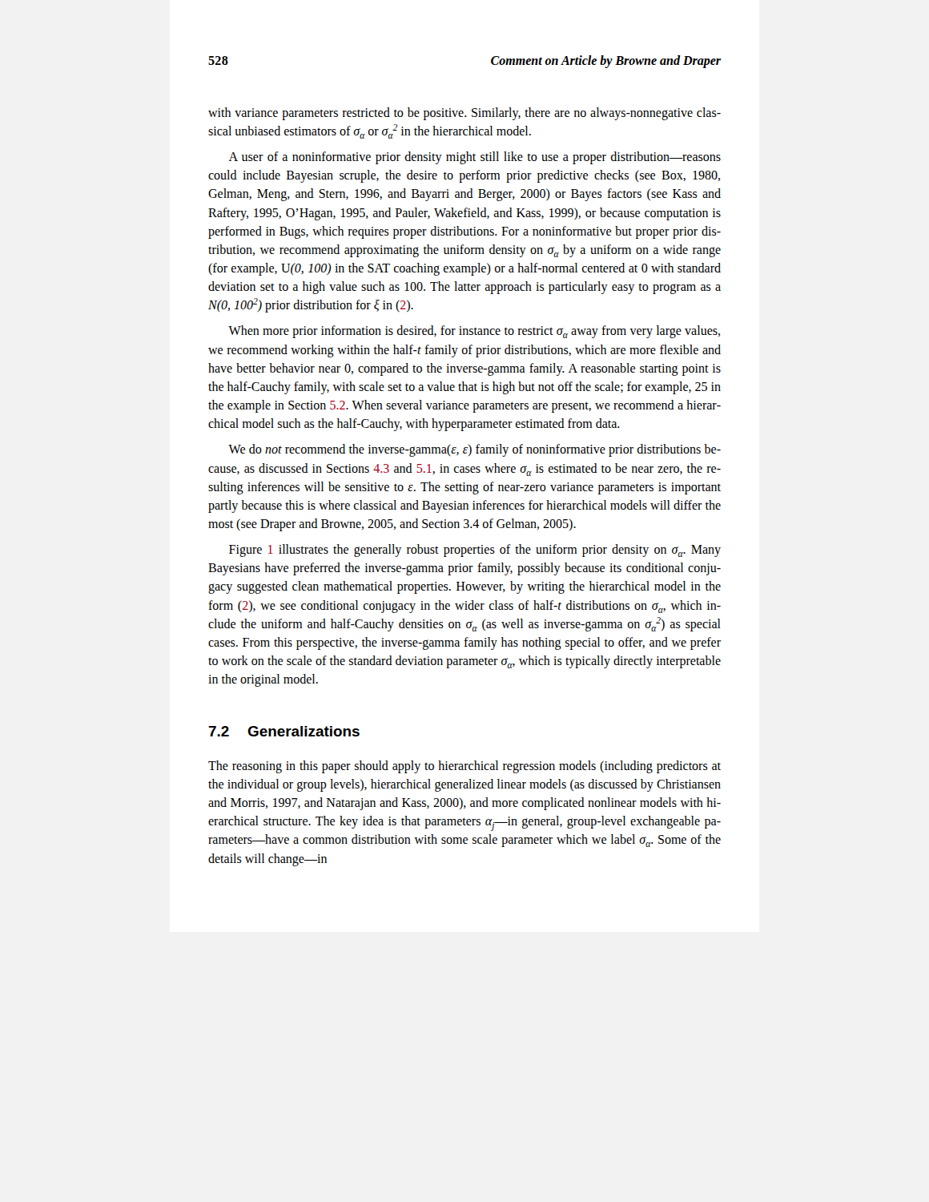528 Comment on Article by Browne and Draper
with variance parameters restricted to be positive. Similarly, there are no always-nonnegative classical unbiased estimators of σα or σα2 in the hierarchical model.
A user of a noninformative prior density might still like to use a proper distribution—reasons could include Bayesian scruple, the desire to perform prior predictive checks (see Box, 1980, Gelman, Meng, and Stern, 1996, and Bayarri and Berger, 2000) or Bayes factors (see Kass and Raftery, 1995, O’Hagan, 1995, and Pauler, Wakefield, and Kass, 1999), or because computation is performed in Bugs, which requires proper distributions. For a noninformative but proper prior distribution, we recommend approximating the uniform density on σα by a uniform on a wide range (for example, U(0, 100) in the SAT coaching example) or a half-normal centered at 0 with standard deviation set to a high value such as 100. The latter approach is particularly easy to program as a N(0, 1002) prior distribution for ξ in (2).
When more prior information is desired, for instance to restrict σα away from very large values, we recommend working within the half-t family of prior distributions, which are more flexible and have better behavior near 0, compared to the inverse-gamma family. A reasonable starting point is the half-Cauchy family, with scale set to a value that is high but not off the scale; for example, 25 in the example in Section 5.2. When several variance parameters are present, we recommend a hierarchical model such as the half-Cauchy, with hyperparameter estimated from data.
We do not recommend the inverse-gamma(ε, ε) family of noninformative prior distributions because, as discussed in Sections 4.3 and 5.1, in cases where σα is estimated to be near zero, the resulting inferences will be sensitive to ε. The setting of near-zero variance parameters is important partly because this is where classical and Bayesian inferences for hierarchical models will differ the most (see Draper and Browne, 2005, and Section 3.4 of Gelman, 2005).
Figure 1 illustrates the generally robust properties of the uniform prior density on σα. Many Bayesians have preferred the inverse-gamma prior family, possibly because its conditional conjugacy suggested clean mathematical properties. However, by writing the hierarchical model in the form (2), we see conditional conjugacy in the wider class of half-t distributions on σα, which include the uniform and half-Cauchy densities on σα (as well as inverse-gamma on σα2) as special cases. From this perspective, the inverse-gamma family has nothing special to offer, and we prefer to work on the scale of the standard deviation parameter σα, which is typically directly interpretable in the original model.
7.2 Generalizations
The reasoning in this paper should apply to hierarchical regression models (including predictors at the individual or group levels), hierarchical generalized linear models (as discussed by Christiansen and Morris, 1997, and Natarajan and Kass, 2000), and more complicated nonlinear models with hierarchical structure. The key idea is that parameters αj—in general, group-level exchangeable parameters—have a common distribution with some scale parameter which we label σα. Some of the details will change—in